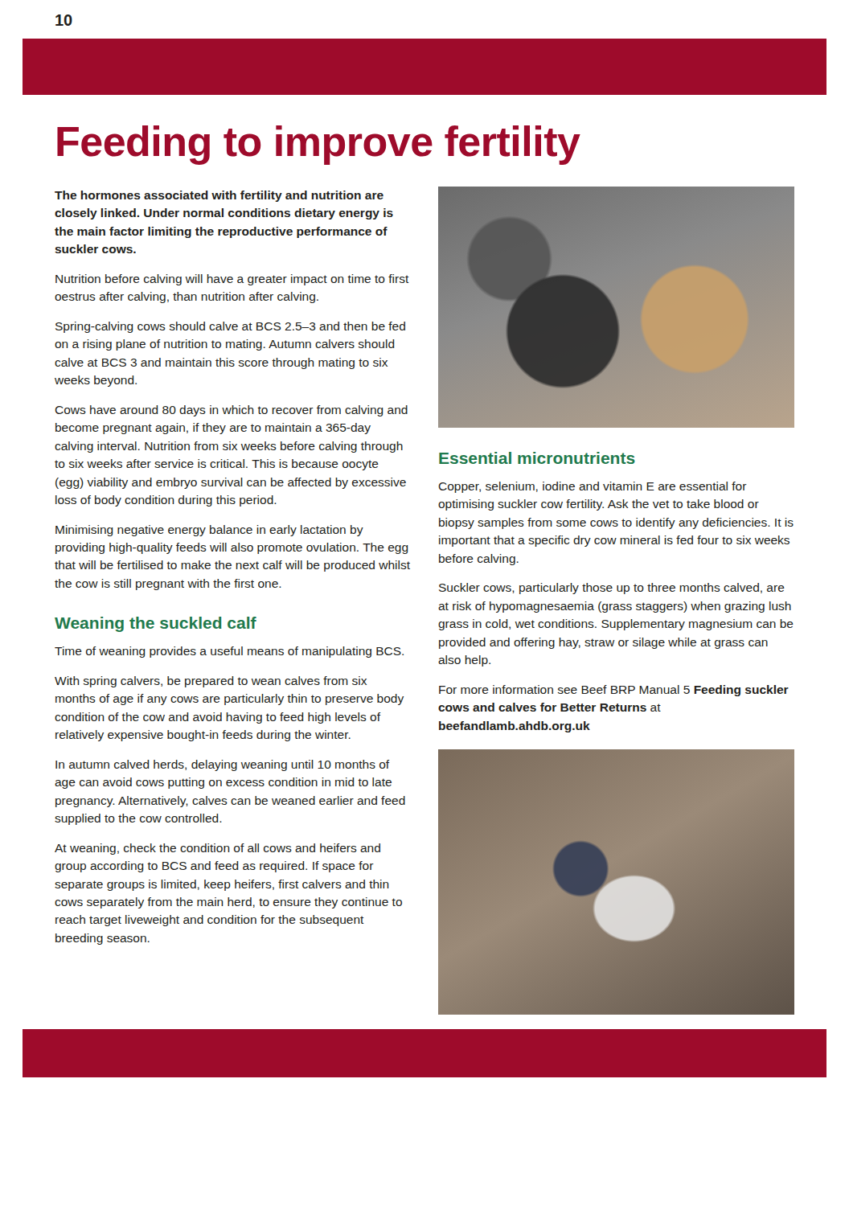10
Feeding to improve fertility
The hormones associated with fertility and nutrition are closely linked. Under normal conditions dietary energy is the main factor limiting the reproductive performance of suckler cows.
Nutrition before calving will have a greater impact on time to first oestrus after calving, than nutrition after calving.
Spring-calving cows should calve at BCS 2.5–3 and then be fed on a rising plane of nutrition to mating. Autumn calvers should calve at BCS 3 and maintain this score through mating to six weeks beyond.
Cows have around 80 days in which to recover from calving and become pregnant again, if they are to maintain a 365-day calving interval. Nutrition from six weeks before calving through to six weeks after service is critical. This is because oocyte (egg) viability and embryo survival can be affected by excessive loss of body condition during this period.
Minimising negative energy balance in early lactation by providing high-quality feeds will also promote ovulation. The egg that will be fertilised to make the next calf will be produced whilst the cow is still pregnant with the first one.
Weaning the suckled calf
Time of weaning provides a useful means of manipulating BCS.
With spring calvers, be prepared to wean calves from six months of age if any cows are particularly thin to preserve body condition of the cow and avoid having to feed high levels of relatively expensive bought-in feeds during the winter.
In autumn calved herds, delaying weaning until 10 months of age can avoid cows putting on excess condition in mid to late pregnancy. Alternatively, calves can be weaned earlier and feed supplied to the cow controlled.
At weaning, check the condition of all cows and heifers and group according to BCS and feed as required. If space for separate groups is limited, keep heifers, first calvers and thin cows separately from the main herd, to ensure they continue to reach target liveweight and condition for the subsequent breeding season.
Essential micronutrients
Copper, selenium, iodine and vitamin E are essential for optimising suckler cow fertility. Ask the vet to take blood or biopsy samples from some cows to identify any deficiencies. It is important that a specific dry cow mineral is fed four to six weeks before calving.
Suckler cows, particularly those up to three months calved, are at risk of hypomagnesaemia (grass staggers) when grazing lush grass in cold, wet conditions. Supplementary magnesium can be provided and offering hay, straw or silage while at grass can also help.
For more information see Beef BRP Manual 5 Feeding suckler cows and calves for Better Returns at beefandlamb.ahdb.org.uk